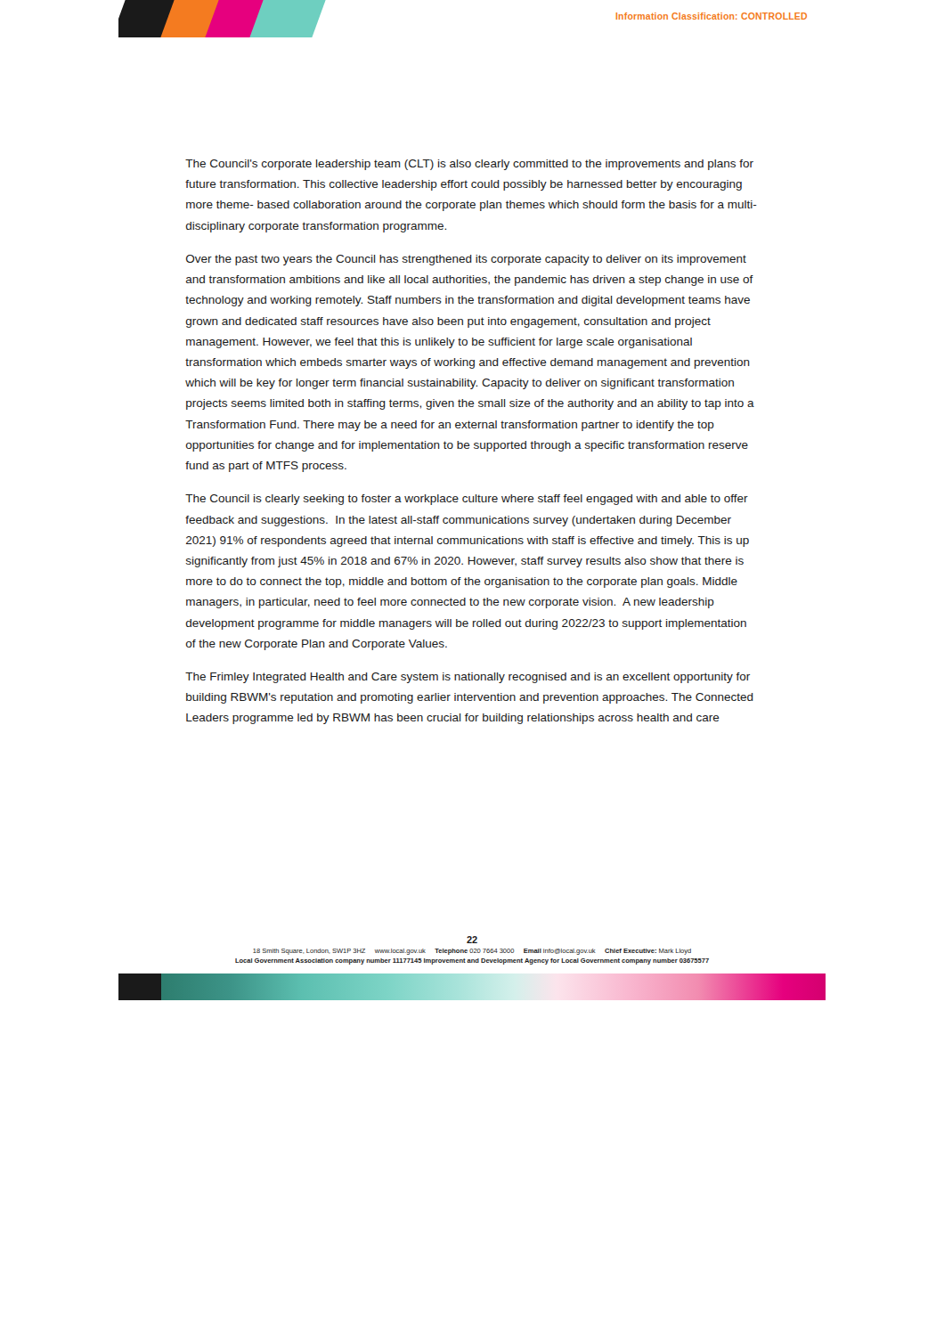Information Classification: CONTROLLED
The Council's corporate leadership team (CLT) is also clearly committed to the improvements and plans for future transformation. This collective leadership effort could possibly be harnessed better by encouraging more theme- based collaboration around the corporate plan themes which should form the basis for a multi-disciplinary corporate transformation programme.
Over the past two years the Council has strengthened its corporate capacity to deliver on its improvement and transformation ambitions and like all local authorities, the pandemic has driven a step change in use of technology and working remotely. Staff numbers in the transformation and digital development teams have grown and dedicated staff resources have also been put into engagement, consultation and project management. However, we feel that this is unlikely to be sufficient for large scale organisational transformation which embeds smarter ways of working and effective demand management and prevention which will be key for longer term financial sustainability. Capacity to deliver on significant transformation projects seems limited both in staffing terms, given the small size of the authority and an ability to tap into a Transformation Fund. There may be a need for an external transformation partner to identify the top opportunities for change and for implementation to be supported through a specific transformation reserve fund as part of MTFS process.
The Council is clearly seeking to foster a workplace culture where staff feel engaged with and able to offer feedback and suggestions. In the latest all-staff communications survey (undertaken during December 2021) 91% of respondents agreed that internal communications with staff is effective and timely. This is up significantly from just 45% in 2018 and 67% in 2020. However, staff survey results also show that there is more to do to connect the top, middle and bottom of the organisation to the corporate plan goals. Middle managers, in particular, need to feel more connected to the new corporate vision. A new leadership development programme for middle managers will be rolled out during 2022/23 to support implementation of the new Corporate Plan and Corporate Values.
The Frimley Integrated Health and Care system is nationally recognised and is an excellent opportunity for building RBWM's reputation and promoting earlier intervention and prevention approaches. The Connected Leaders programme led by RBWM has been crucial for building relationships across health and care
22
18 Smith Square, London, SW1P 3HZ www.local.gov.uk Telephone 020 7664 3000 Email info@local.gov.uk Chief Executive: Mark Lloyd
Local Government Association company number 11177145 Improvement and Development Agency for Local Government company number 03675577